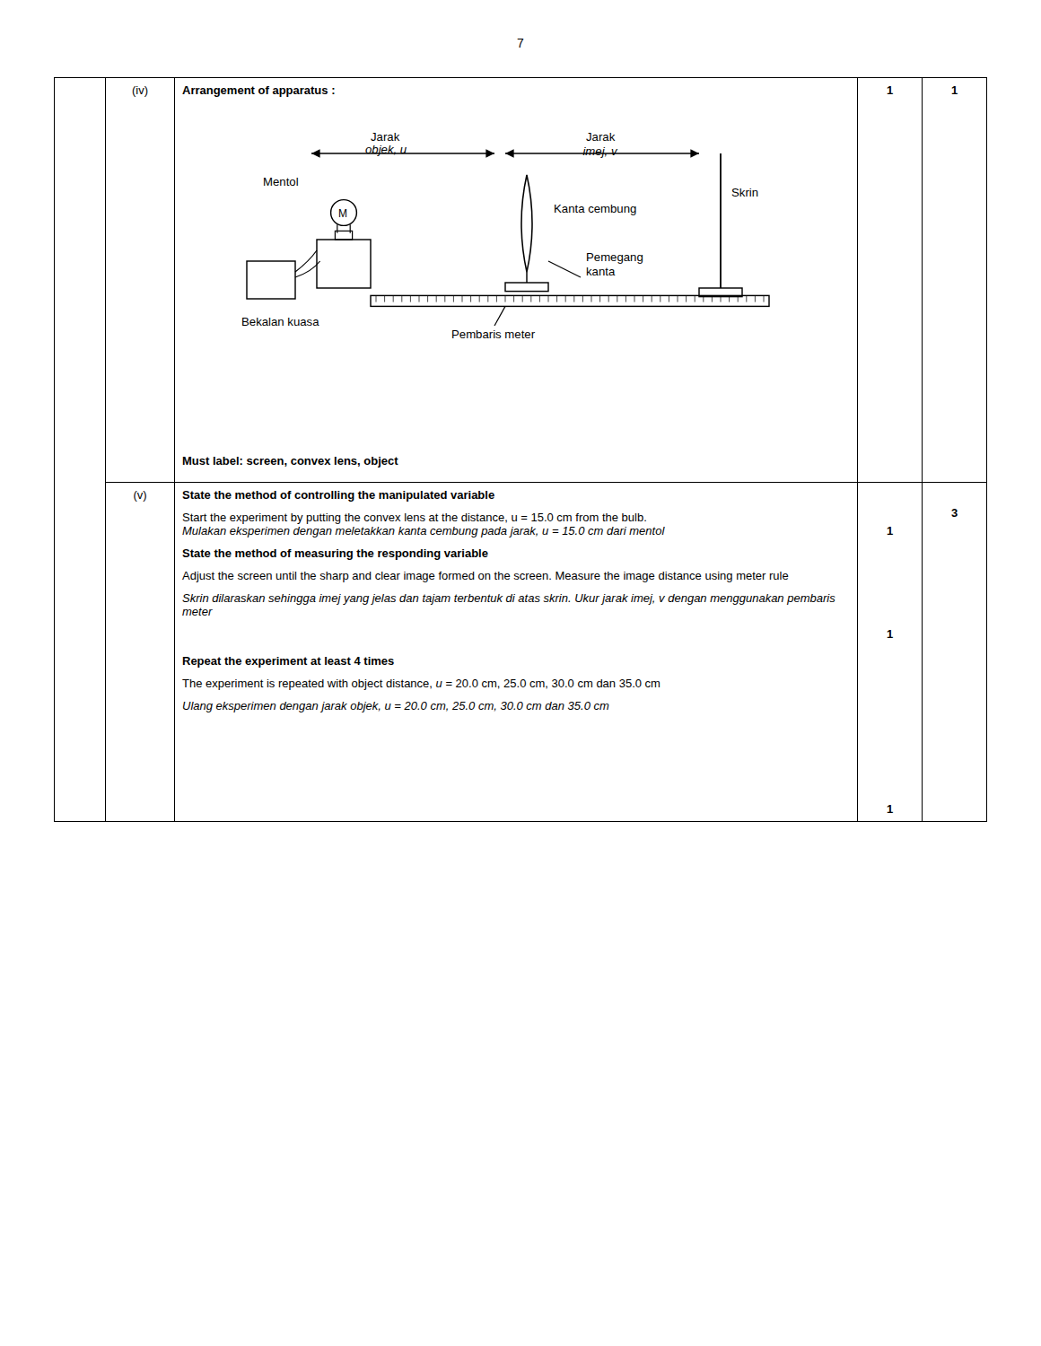7
| | (iv) | Arrangement of apparatus : Jarak objek, u Jarak imej, v Mentol M Bekalan kuasa Kanta cembung Pemegang kanta Skrin Pembaris meter Must label: screen, convex lens, object | 1 | 1 |
| (v) | State the method of controlling the manipulated variable Start the experiment by putting the convex lens at the distance, u = 15.0 cm from the bulb. Mulakan eksperimen dengan meletakkan kanta cembung pada jarak, u = 15.0 cm dari mentol State the method of measuring the responding variable Adjust the screen until the sharp and clear image formed on the screen. Measure the image distance using meter rule Skrin dilaraskan sehingga imej yang jelas dan tajam terbentuk di atas skrin. Ukur jarak imej, v dengan menggunakan pembaris meter Repeat the experiment at least 4 times The experiment is repeated with object distance, u = 20.0 cm, 25.0 cm, 30.0 cm dan 35.0 cm Ulang eksperimen dengan jarak objek, u = 20.0 cm, 25.0 cm, 30.0 cm dan 35.0 cm | 1 1 1 | 3 |